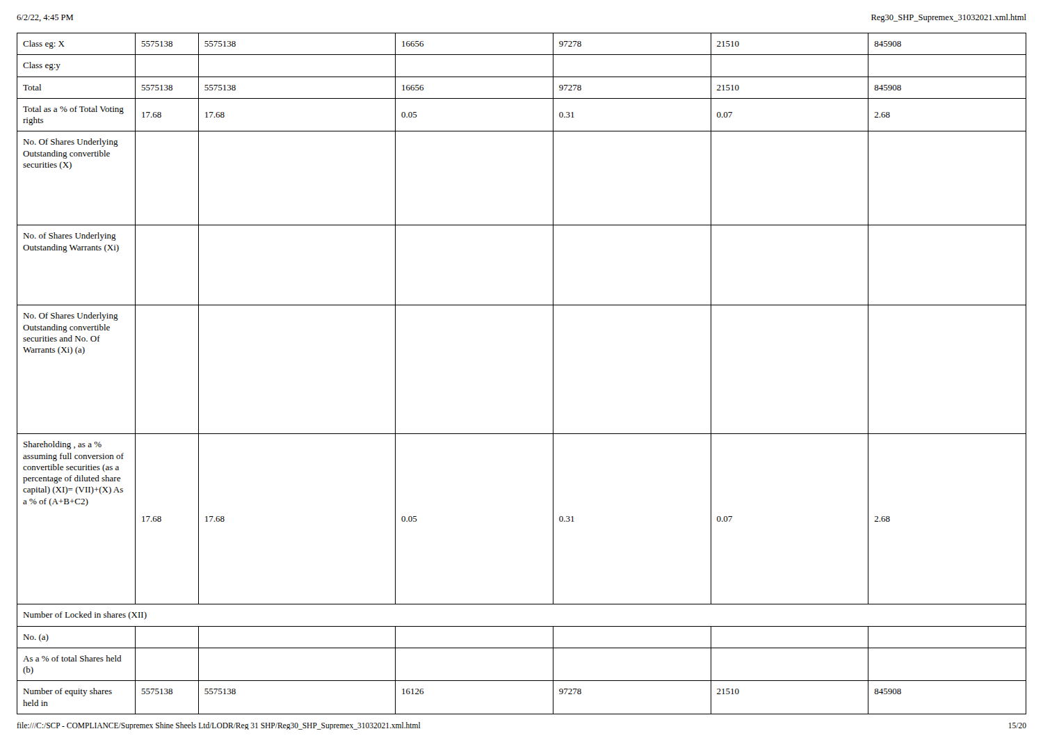6/2/22, 4:45 PM
Reg30_SHP_Supremex_31032021.xml.html
| Class eg: X | 5575138 | 5575138 | 16656 | 97278 | 21510 | 845908 |
| Class eg:y | | | | | | |
| Total | 5575138 | 5575138 | 16656 | 97278 | 21510 | 845908 |
| Total as a % of Total Voting rights | 17.68 | 17.68 | 0.05 | 0.31 | 0.07 | 2.68 |
| No. Of Shares Underlying Outstanding convertible securities (X) | | | | | | |
| No. of Shares Underlying Outstanding Warrants (Xi) | | | | | | |
| No. Of Shares Underlying Outstanding convertible securities and No. Of Warrants (Xi) (a) | | | | | | |
| Shareholding , as a % assuming full conversion of convertible securities (as a percentage of diluted share capital) (XI)= (VII)+(X) As a % of (A+B+C2) | 17.68 | 17.68 | 0.05 | 0.31 | 0.07 | 2.68 |
| Number of Locked in shares (XII) |
| No. (a) | | | | | | |
| As a % of total Shares held (b) | | | | | | |
| Number of equity shares held in | 5575138 | 5575138 | 16126 | 97278 | 21510 | 845908 |
file:///C:/SCP - COMPLIANCE/Supremex Shine Sheels Ltd/LODR/Reg 31 SHP/Reg30_SHP_Supremex_31032021.xml.html
15/20